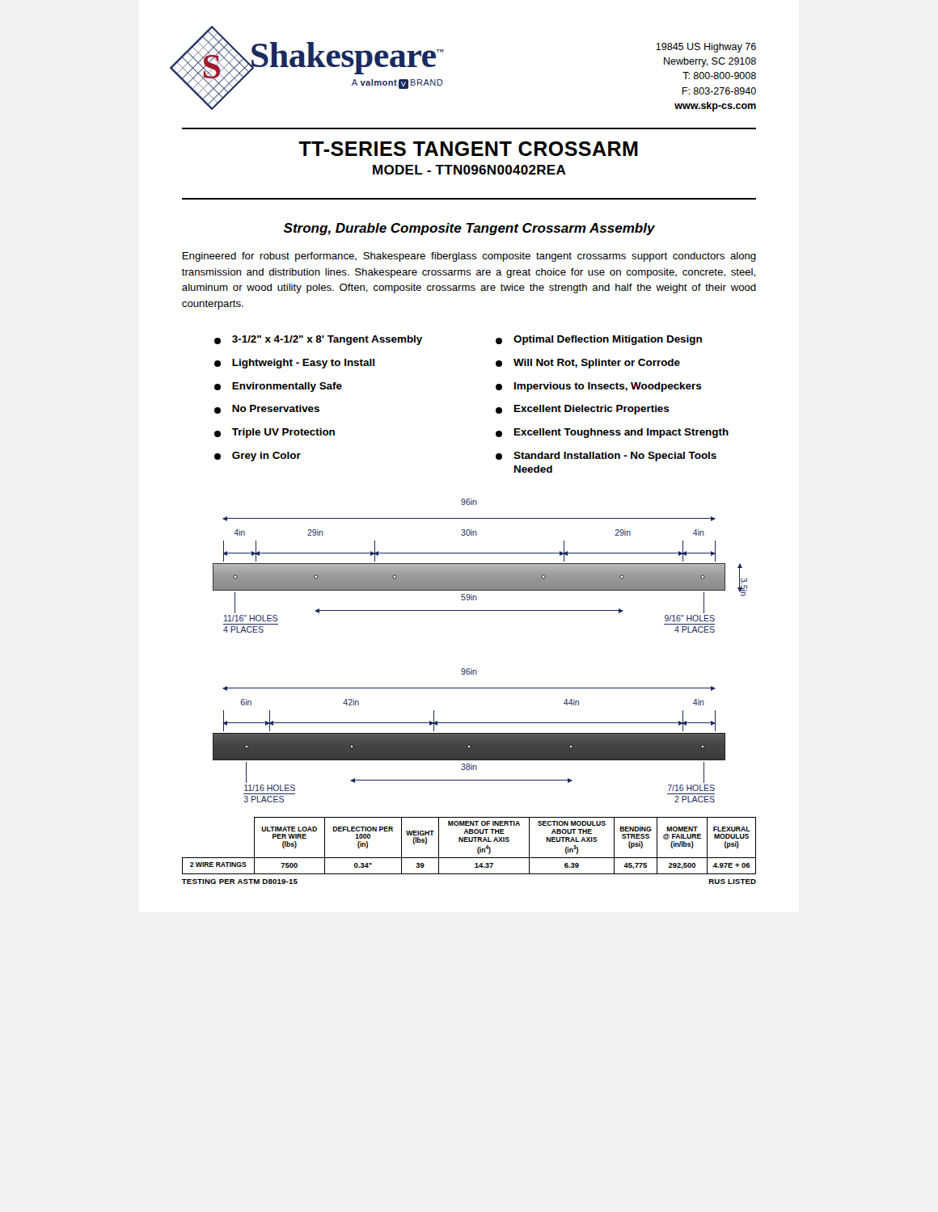S
Shakespeare™
A valmont VBRAND
19845 US Highway 76
Newberry, SC 29108
T: 800-800-9008
F: 803-276-8940
www.skp-cs.com
TT-SERIES TANGENT CROSSARM
MODEL - TTN096N00402REA
Strong, Durable Composite Tangent Crossarm Assembly
Engineered for robust performance, Shakespeare fiberglass composite tangent crossarms support conductors along transmission and distribution lines. Shakespeare crossarms are a great choice for use on composite, concrete, steel, aluminum or wood utility poles. Often, composite crossarms are twice the strength and half the weight of their wood counterparts.
3-1/2" x 4-1/2" x 8' Tangent Assembly
Optimal Deflection Mitigation Design
Lightweight - Easy to Install
Will Not Rot, Splinter or Corrode
Environmentally Safe
Impervious to Insects, Woodpeckers
No Preservatives
Excellent Dielectric Properties
Triple UV Protection
Excellent Toughness and Impact Strength
Grey in Color
Standard Installation - No Special Tools Needed
96in
4in
29in
30in
29in
4in
3.5in
59in
11/16" HOLES 4 PLACES
9/16" HOLES 4 PLACES
96in
6in
42in
44in
4in
38in
11/16 HOLES 3 PLACES
7/16 HOLES 2 PLACES
| | ULTIMATE LOAD PER WIRE (lbs) | DEFLECTION PER 1000 (in) | WEIGHT (lbs) | MOMENT OF INERTIA ABOUT THE NEUTRAL AXIS (in 4 ) | SECTION MODULUS ABOUT THE NEUTRAL AXIS (in 3 ) | BENDING STRESS (psi) | MOMENT @ FAILURE (in/lbs) | FLEXURAL MODULUS (psi) |
| --- | --- | --- | --- | --- | --- | --- | --- | --- |
| 2 WIRE RATINGS | 7500 | 0.34" | 39 | 14.37 | 6.39 | 45,775 | 292,500 | 4.97E + 06 |
TESTING PER ASTM D8019-15 RUS LISTED